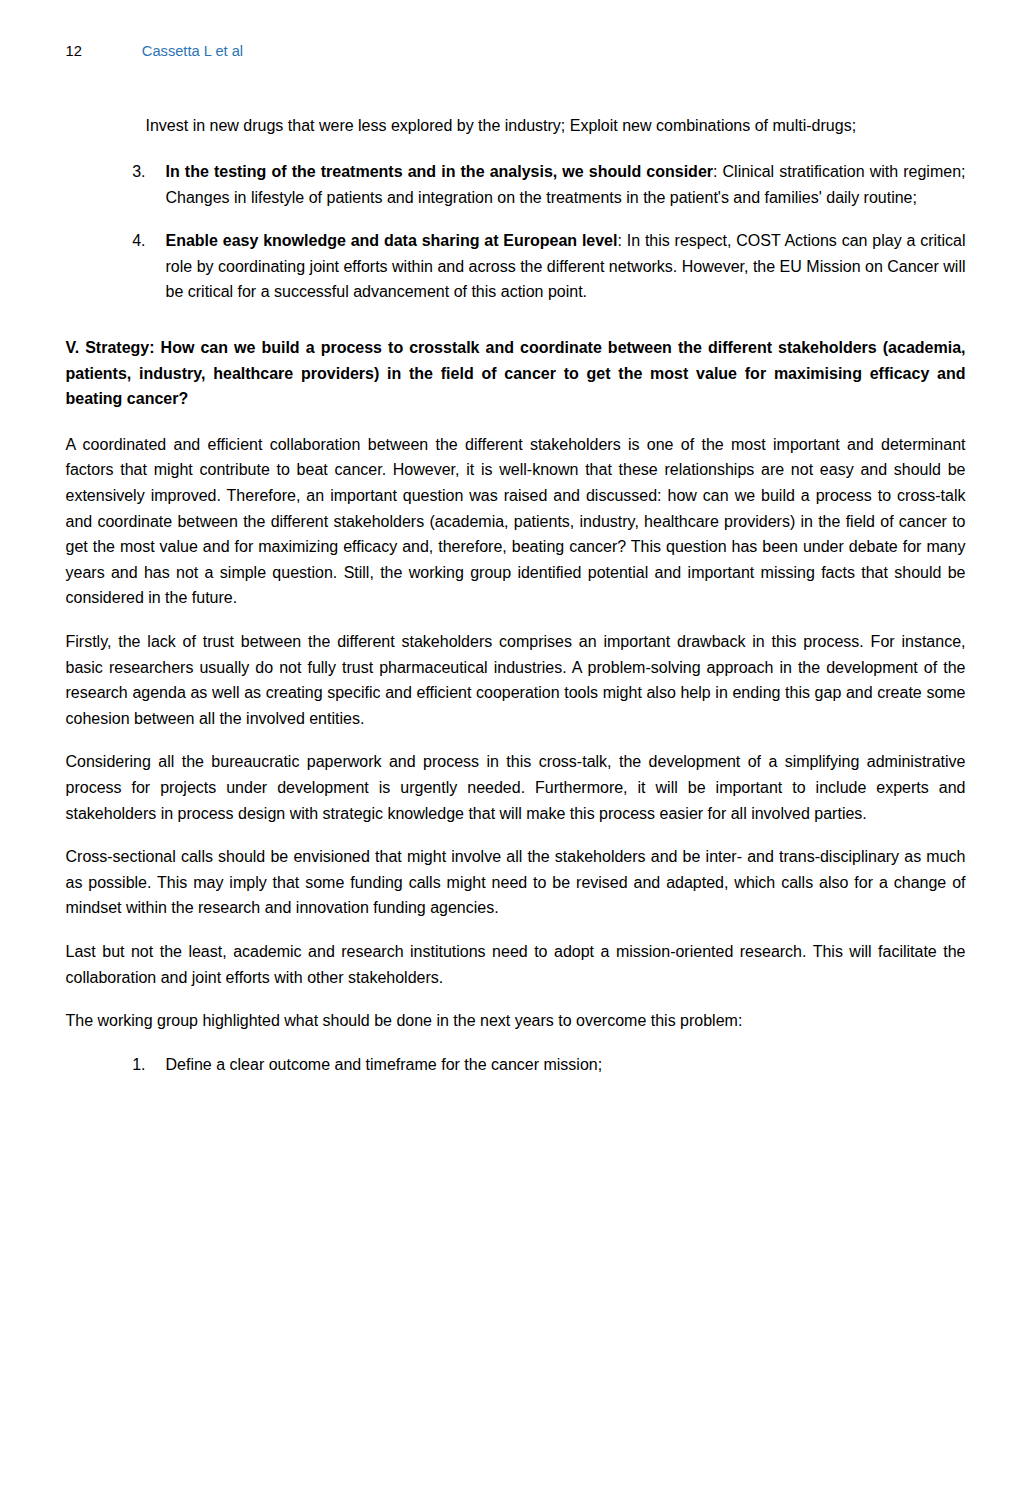12 Cassetta L et al
Invest in new drugs that were less explored by the industry; Exploit new combinations of multi-drugs;
In the testing of the treatments and in the analysis, we should consider: Clinical stratification with regimen; Changes in lifestyle of patients and integration on the treatments in the patient's and families' daily routine;
Enable easy knowledge and data sharing at European level: In this respect, COST Actions can play a critical role by coordinating joint efforts within and across the different networks. However, the EU Mission on Cancer will be critical for a successful advancement of this action point.
V. Strategy: How can we build a process to crosstalk and coordinate between the different stakeholders (academia, patients, industry, healthcare providers) in the field of cancer to get the most value for maximising efficacy and beating cancer?
A coordinated and efficient collaboration between the different stakeholders is one of the most important and determinant factors that might contribute to beat cancer. However, it is well-known that these relationships are not easy and should be extensively improved. Therefore, an important question was raised and discussed: how can we build a process to cross-talk and coordinate between the different stakeholders (academia, patients, industry, healthcare providers) in the field of cancer to get the most value and for maximizing efficacy and, therefore, beating cancer? This question has been under debate for many years and has not a simple question. Still, the working group identified potential and important missing facts that should be considered in the future.
Firstly, the lack of trust between the different stakeholders comprises an important drawback in this process. For instance, basic researchers usually do not fully trust pharmaceutical industries. A problem-solving approach in the development of the research agenda as well as creating specific and efficient cooperation tools might also help in ending this gap and create some cohesion between all the involved entities.
Considering all the bureaucratic paperwork and process in this cross-talk, the development of a simplifying administrative process for projects under development is urgently needed. Furthermore, it will be important to include experts and stakeholders in process design with strategic knowledge that will make this process easier for all involved parties.
Cross-sectional calls should be envisioned that might involve all the stakeholders and be inter- and trans-disciplinary as much as possible. This may imply that some funding calls might need to be revised and adapted, which calls also for a change of mindset within the research and innovation funding agencies.
Last but not the least, academic and research institutions need to adopt a mission-oriented research. This will facilitate the collaboration and joint efforts with other stakeholders.
The working group highlighted what should be done in the next years to overcome this problem:
Define a clear outcome and timeframe for the cancer mission;